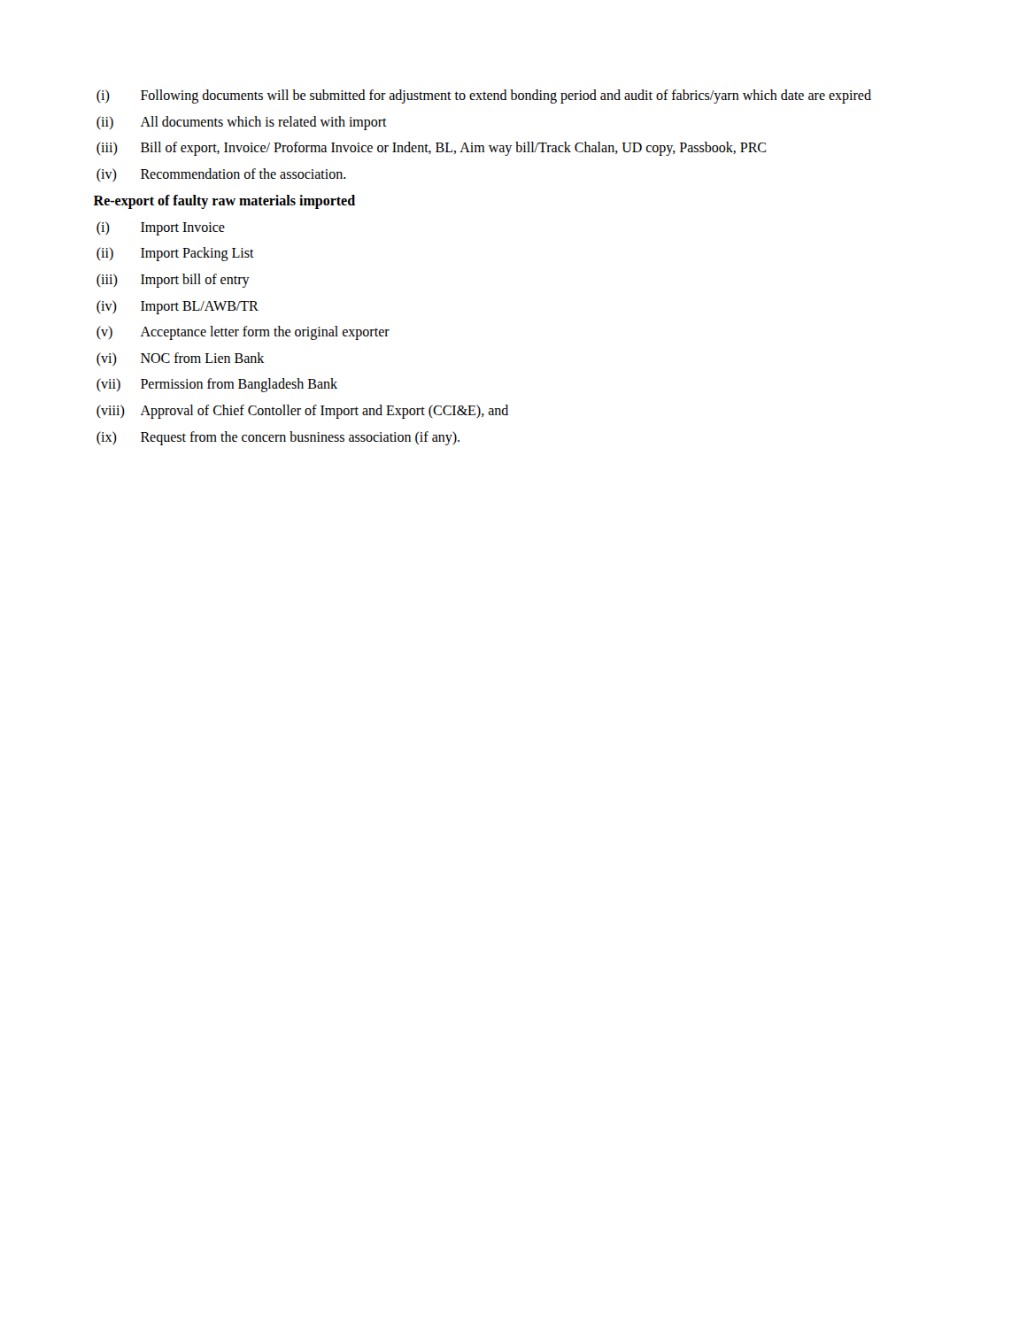(i) Following documents will be submitted for adjustment to extend bonding period and audit of fabrics/yarn which date are expired
(ii) All documents which is related with import
(iii) Bill of export, Invoice/ Proforma Invoice or Indent, BL, Aim way bill/Track Chalan, UD copy, Passbook, PRC
(iv) Recommendation of the association.
Re-export of faulty raw materials imported
(i) Import Invoice
(ii) Import Packing List
(iii) Import bill of entry
(iv) Import BL/AWB/TR
(v) Acceptance letter form the original exporter
(vi) NOC from Lien Bank
(vii) Permission from Bangladesh Bank
(viii) Approval of Chief Contoller of Import and Export (CCI&E), and
(ix) Request from the concern busniness association (if any).